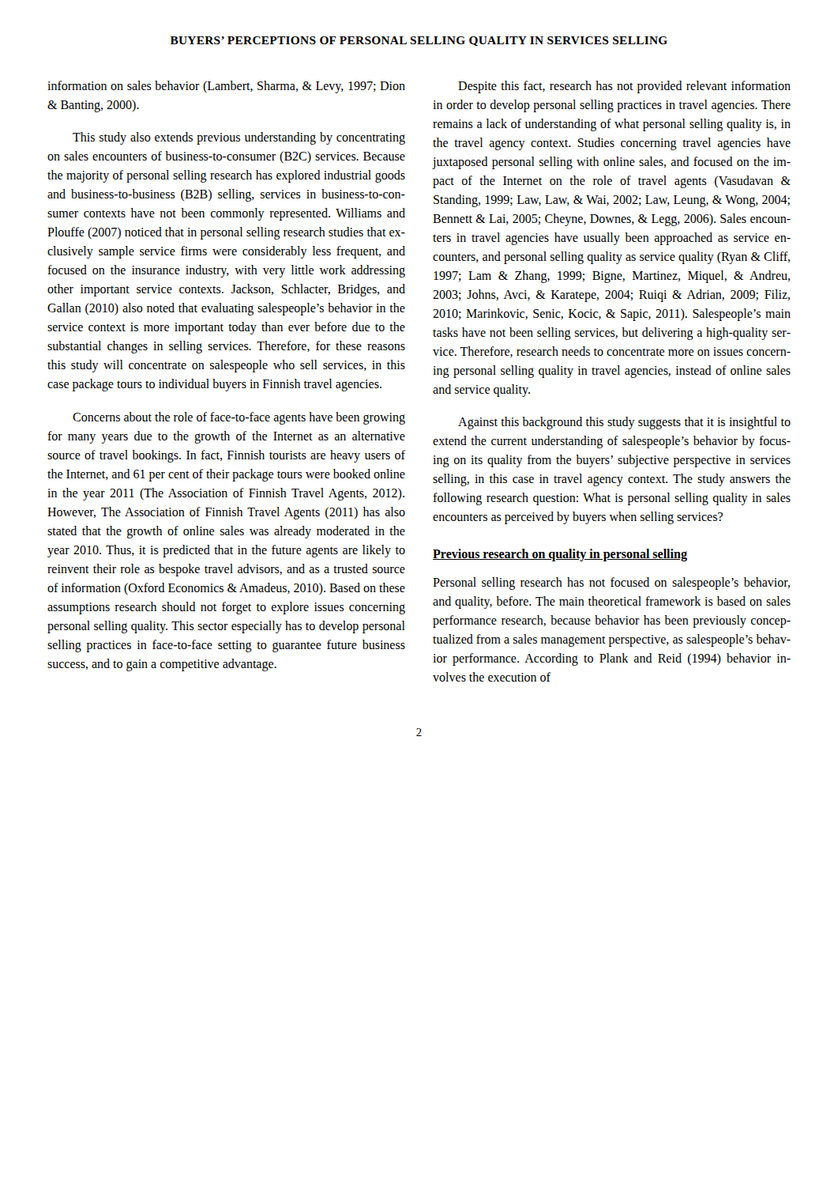BUYERS’ PERCEPTIONS OF PERSONAL SELLING QUALITY IN SERVICES SELLING
information on sales behavior (Lambert, Sharma, & Levy, 1997; Dion & Banting, 2000).
This study also extends previous understanding by concentrating on sales encounters of business-to-consumer (B2C) services. Because the majority of personal selling research has explored industrial goods and business-to-business (B2B) selling, services in business-to-consumer contexts have not been commonly represented. Williams and Plouffe (2007) noticed that in personal selling research studies that exclusively sample service firms were considerably less frequent, and focused on the insurance industry, with very little work addressing other important service contexts. Jackson, Schlacter, Bridges, and Gallan (2010) also noted that evaluating salespeople’s behavior in the service context is more important today than ever before due to the substantial changes in selling services. Therefore, for these reasons this study will concentrate on salespeople who sell services, in this case package tours to individual buyers in Finnish travel agencies.
Concerns about the role of face-to-face agents have been growing for many years due to the growth of the Internet as an alternative source of travel bookings. In fact, Finnish tourists are heavy users of the Internet, and 61 per cent of their package tours were booked online in the year 2011 (The Association of Finnish Travel Agents, 2012). However, The Association of Finnish Travel Agents (2011) has also stated that the growth of online sales was already moderated in the year 2010. Thus, it is predicted that in the future agents are likely to reinvent their role as bespoke travel advisors, and as a trusted source of information (Oxford Economics & Amadeus, 2010). Based on these assumptions research should not forget to explore issues concerning personal selling quality. This sector especially has to develop personal selling practices in face-to-face setting to guarantee future business success, and to gain a competitive advantage.
Despite this fact, research has not provided relevant information in order to develop personal selling practices in travel agencies. There remains a lack of understanding of what personal selling quality is, in the travel agency context. Studies concerning travel agencies have juxtaposed personal selling with online sales, and focused on the impact of the Internet on the role of travel agents (Vasudavan & Standing, 1999; Law, Law, & Wai, 2002; Law, Leung, & Wong, 2004; Bennett & Lai, 2005; Cheyne, Downes, & Legg, 2006). Sales encounters in travel agencies have usually been approached as service encounters, and personal selling quality as service quality (Ryan & Cliff, 1997; Lam & Zhang, 1999; Bigne, Martinez, Miquel, & Andreu, 2003; Johns, Avci, & Karatepe, 2004; Ruiqi & Adrian, 2009; Filiz, 2010; Marinkovic, Senic, Kocic, & Sapic, 2011). Salespeople’s main tasks have not been selling services, but delivering a high-quality service. Therefore, research needs to concentrate more on issues concerning personal selling quality in travel agencies, instead of online sales and service quality.
Against this background this study suggests that it is insightful to extend the current understanding of salespeople’s behavior by focusing on its quality from the buyers’ subjective perspective in services selling, in this case in travel agency context. The study answers the following research question: What is personal selling quality in sales encounters as perceived by buyers when selling services?
Previous research on quality in personal selling
Personal selling research has not focused on salespeople’s behavior, and quality, before. The main theoretical framework is based on sales performance research, because behavior has been previously conceptualized from a sales management perspective, as salespeople’s behavior performance. According to Plank and Reid (1994) behavior involves the execution of
2